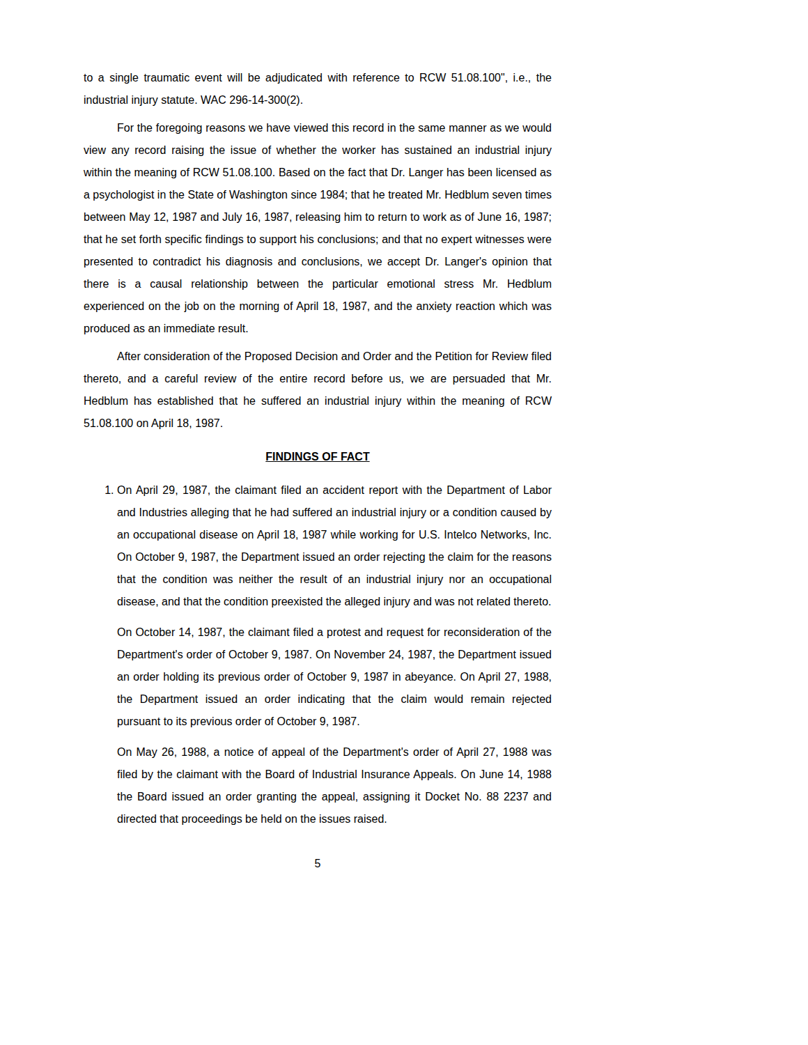to a single traumatic event will be adjudicated with reference to RCW 51.08.100", i.e., the industrial injury statute. WAC 296-14-300(2).
For the foregoing reasons we have viewed this record in the same manner as we would view any record raising the issue of whether the worker has sustained an industrial injury within the meaning of RCW 51.08.100. Based on the fact that Dr. Langer has been licensed as a psychologist in the State of Washington since 1984; that he treated Mr. Hedblum seven times between May 12, 1987 and July 16, 1987, releasing him to return to work as of June 16, 1987; that he set forth specific findings to support his conclusions; and that no expert witnesses were presented to contradict his diagnosis and conclusions, we accept Dr. Langer's opinion that there is a causal relationship between the particular emotional stress Mr. Hedblum experienced on the job on the morning of April 18, 1987, and the anxiety reaction which was produced as an immediate result.
After consideration of the Proposed Decision and Order and the Petition for Review filed thereto, and a careful review of the entire record before us, we are persuaded that Mr. Hedblum has established that he suffered an industrial injury within the meaning of RCW 51.08.100 on April 18, 1987.
FINDINGS OF FACT
On April 29, 1987, the claimant filed an accident report with the Department of Labor and Industries alleging that he had suffered an industrial injury or a condition caused by an occupational disease on April 18, 1987 while working for U.S. Intelco Networks, Inc. On October 9, 1987, the Department issued an order rejecting the claim for the reasons that the condition was neither the result of an industrial injury nor an occupational disease, and that the condition preexisted the alleged injury and was not related thereto.
On October 14, 1987, the claimant filed a protest and request for reconsideration of the Department's order of October 9, 1987. On November 24, 1987, the Department issued an order holding its previous order of October 9, 1987 in abeyance. On April 27, 1988, the Department issued an order indicating that the claim would remain rejected pursuant to its previous order of October 9, 1987.
On May 26, 1988, a notice of appeal of the Department's order of April 27, 1988 was filed by the claimant with the Board of Industrial Insurance Appeals. On June 14, 1988 the Board issued an order granting the appeal, assigning it Docket No. 88 2237 and directed that proceedings be held on the issues raised.
5